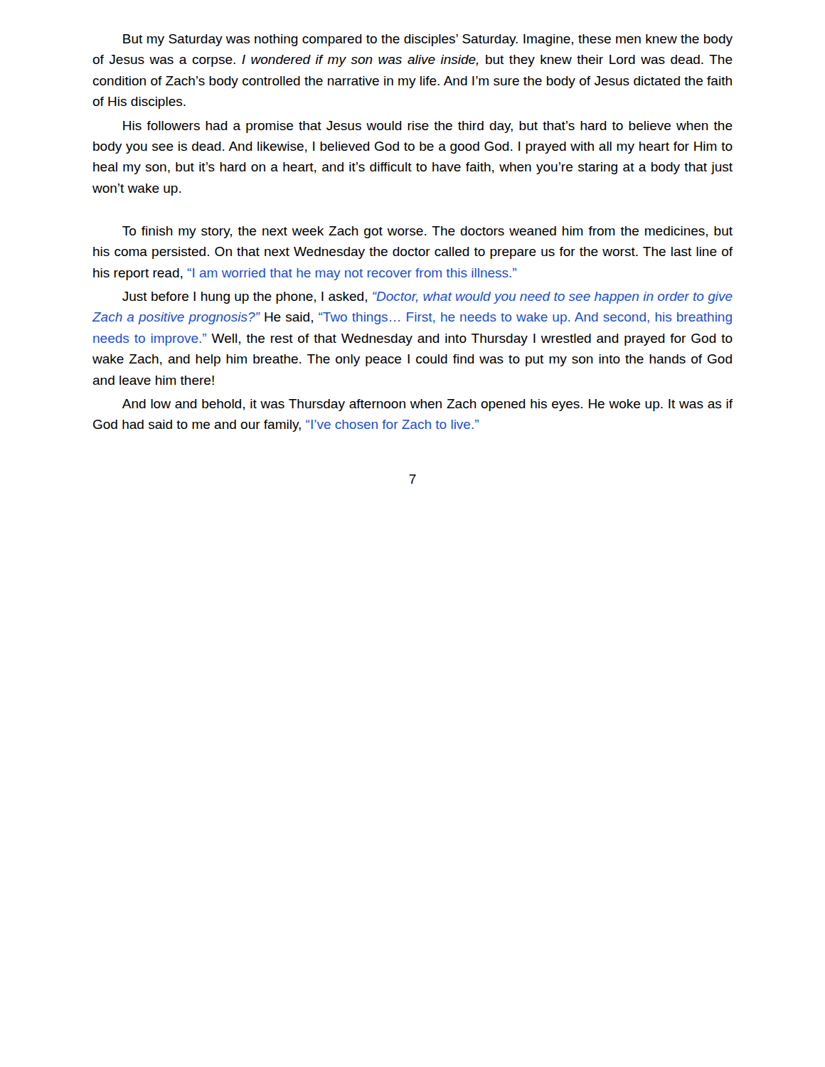But my Saturday was nothing compared to the disciples’ Saturday. Imagine, these men knew the body of Jesus was a corpse. I wondered if my son was alive inside, but they knew their Lord was dead. The condition of Zach’s body controlled the narrative in my life. And I’m sure the body of Jesus dictated the faith of His disciples.
His followers had a promise that Jesus would rise the third day, but that’s hard to believe when the body you see is dead. And likewise, I believed God to be a good God. I prayed with all my heart for Him to heal my son, but it’s hard on a heart, and it’s difficult to have faith, when you’re staring at a body that just won’t wake up.
To finish my story, the next week Zach got worse. The doctors weaned him from the medicines, but his coma persisted. On that next Wednesday the doctor called to prepare us for the worst. The last line of his report read, “I am worried that he may not recover from this illness.”
Just before I hung up the phone, I asked, “Doctor, what would you need to see happen in order to give Zach a positive prognosis?” He said, “Two things… First, he needs to wake up. And second, his breathing needs to improve.” Well, the rest of that Wednesday and into Thursday I wrestled and prayed for God to wake Zach, and help him breathe. The only peace I could find was to put my son into the hands of God and leave him there!
And low and behold, it was Thursday afternoon when Zach opened his eyes. He woke up. It was as if God had said to me and our family, “I’ve chosen for Zach to live.”
7